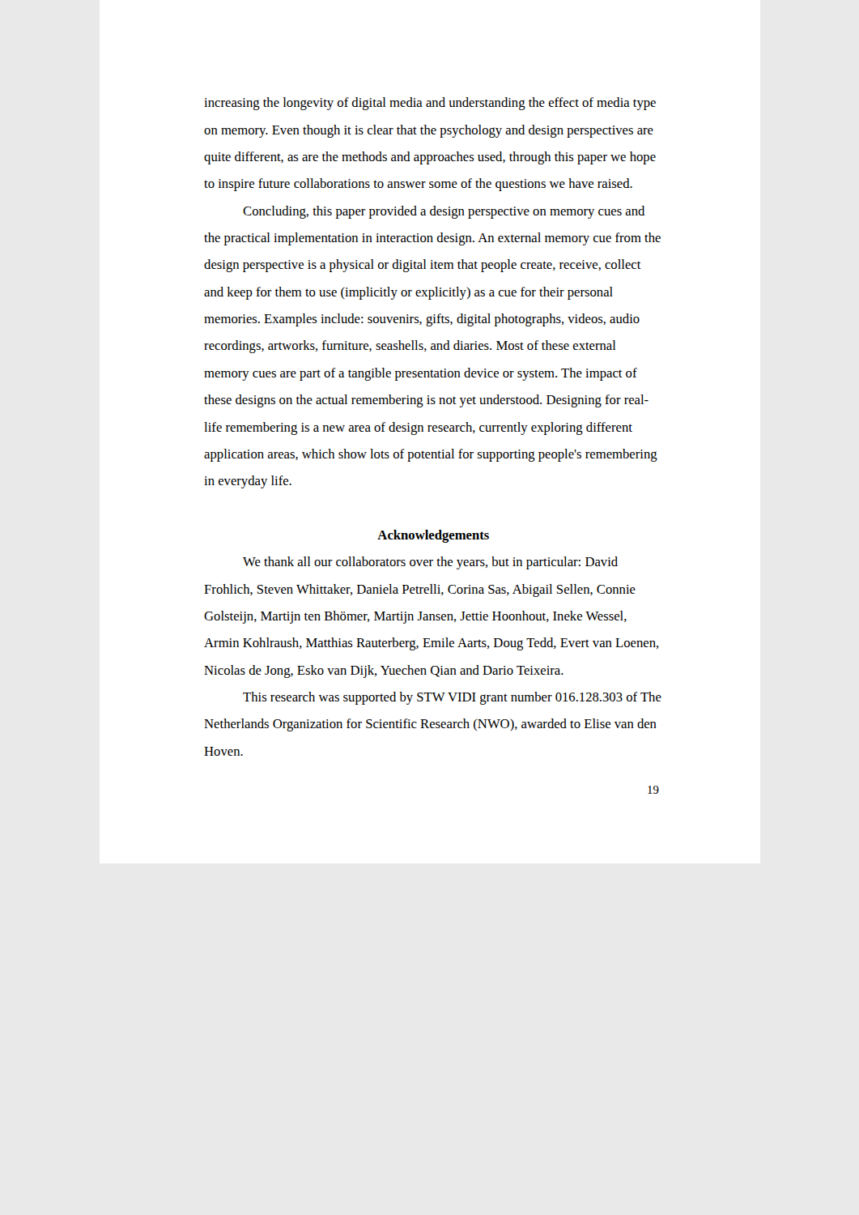increasing the longevity of digital media and understanding the effect of media type on memory. Even though it is clear that the psychology and design perspectives are quite different, as are the methods and approaches used, through this paper we hope to inspire future collaborations to answer some of the questions we have raised.
Concluding, this paper provided a design perspective on memory cues and the practical implementation in interaction design. An external memory cue from the design perspective is a physical or digital item that people create, receive, collect and keep for them to use (implicitly or explicitly) as a cue for their personal memories. Examples include: souvenirs, gifts, digital photographs, videos, audio recordings, artworks, furniture, seashells, and diaries. Most of these external memory cues are part of a tangible presentation device or system. The impact of these designs on the actual remembering is not yet understood. Designing for real-life remembering is a new area of design research, currently exploring different application areas, which show lots of potential for supporting people's remembering in everyday life.
Acknowledgements
We thank all our collaborators over the years, but in particular: David Frohlich, Steven Whittaker, Daniela Petrelli, Corina Sas, Abigail Sellen, Connie Golsteijn, Martijn ten Bhömer, Martijn Jansen, Jettie Hoonhout, Ineke Wessel, Armin Kohlraush, Matthias Rauterberg, Emile Aarts, Doug Tedd, Evert van Loenen, Nicolas de Jong, Esko van Dijk, Yuechen Qian and Dario Teixeira.
This research was supported by STW VIDI grant number 016.128.303 of The Netherlands Organization for Scientific Research (NWO), awarded to Elise van den Hoven.
19